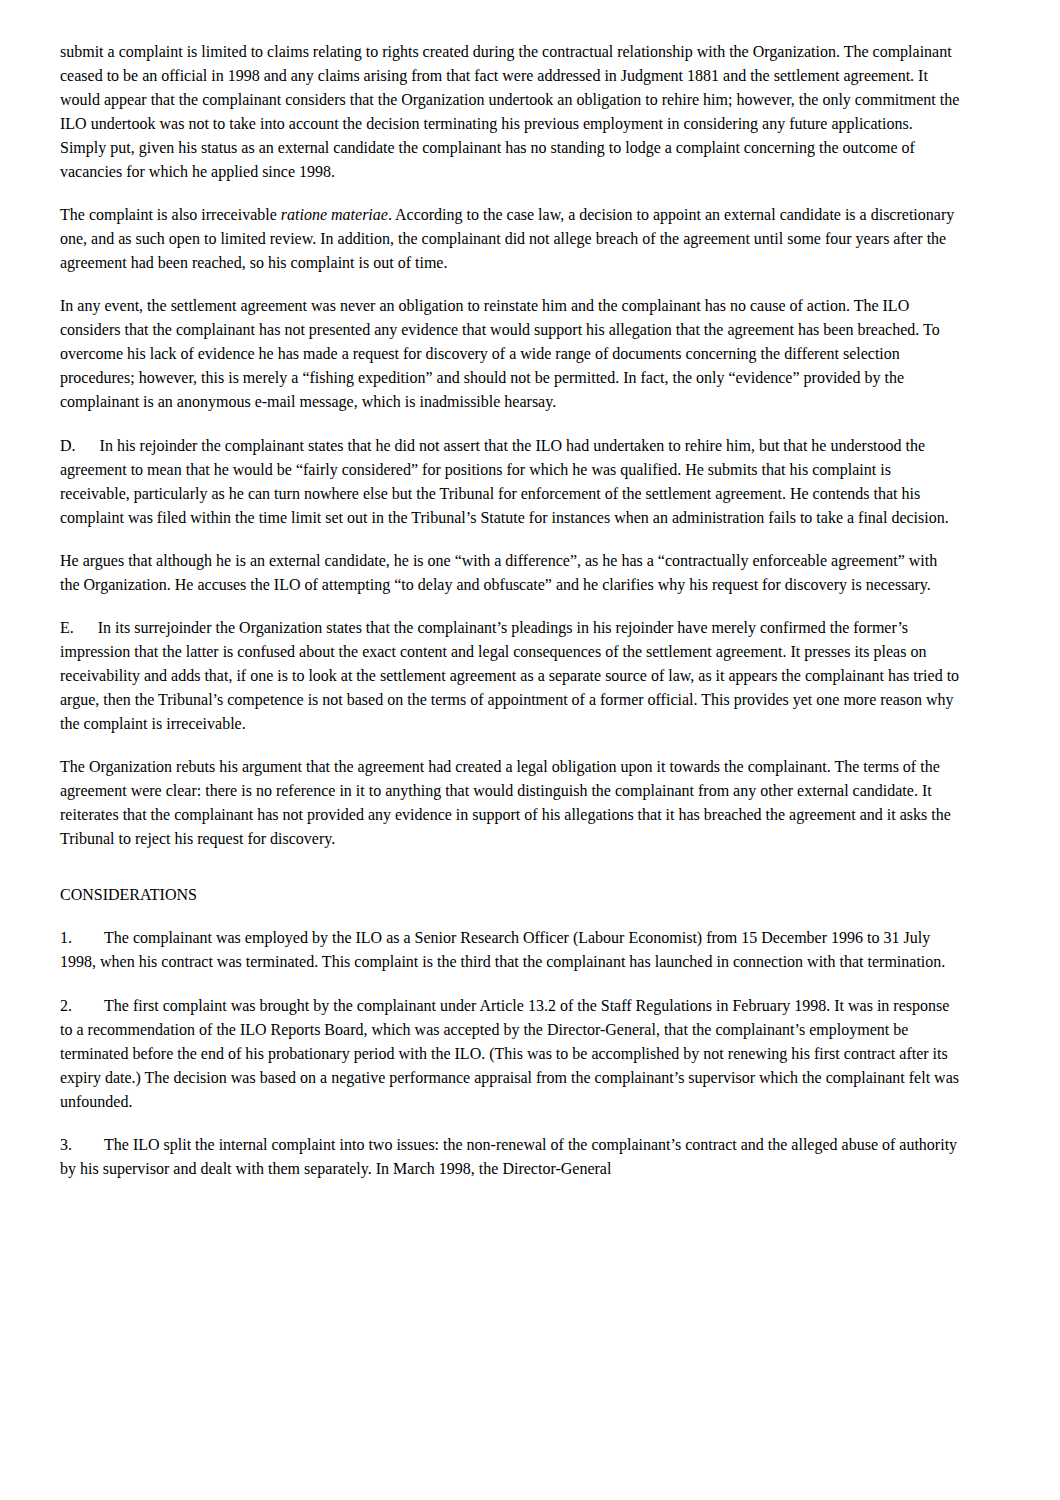submit a complaint is limited to claims relating to rights created during the contractual relationship with the Organization. The complainant ceased to be an official in 1998 and any claims arising from that fact were addressed in Judgment 1881 and the settlement agreement. It would appear that the complainant considers that the Organization undertook an obligation to rehire him; however, the only commitment the ILO undertook was not to take into account the decision terminating his previous employment in considering any future applications. Simply put, given his status as an external candidate the complainant has no standing to lodge a complaint concerning the outcome of vacancies for which he applied since 1998.
The complaint is also irreceivable ratione materiae. According to the case law, a decision to appoint an external candidate is a discretionary one, and as such open to limited review. In addition, the complainant did not allege breach of the agreement until some four years after the agreement had been reached, so his complaint is out of time.
In any event, the settlement agreement was never an obligation to reinstate him and the complainant has no cause of action. The ILO considers that the complainant has not presented any evidence that would support his allegation that the agreement has been breached. To overcome his lack of evidence he has made a request for discovery of a wide range of documents concerning the different selection procedures; however, this is merely a “fishing expedition” and should not be permitted. In fact, the only “evidence” provided by the complainant is an anonymous e-mail message, which is inadmissible hearsay.
D. In his rejoinder the complainant states that he did not assert that the ILO had undertaken to rehire him, but that he understood the agreement to mean that he would be “fairly considered” for positions for which he was qualified. He submits that his complaint is receivable, particularly as he can turn nowhere else but the Tribunal for enforcement of the settlement agreement. He contends that his complaint was filed within the time limit set out in the Tribunal’s Statute for instances when an administration fails to take a final decision.
He argues that although he is an external candidate, he is one “with a difference”, as he has a “contractually enforceable agreement” with the Organization. He accuses the ILO of attempting “to delay and obfuscate” and he clarifies why his request for discovery is necessary.
E. In its surrejoinder the Organization states that the complainant’s pleadings in his rejoinder have merely confirmed the former’s impression that the latter is confused about the exact content and legal consequences of the settlement agreement. It presses its pleas on receivability and adds that, if one is to look at the settlement agreement as a separate source of law, as it appears the complainant has tried to argue, then the Tribunal’s competence is not based on the terms of appointment of a former official. This provides yet one more reason why the complaint is irreceivable.
The Organization rebuts his argument that the agreement had created a legal obligation upon it towards the complainant. The terms of the agreement were clear: there is no reference in it to anything that would distinguish the complainant from any other external candidate. It reiterates that the complainant has not provided any evidence in support of his allegations that it has breached the agreement and it asks the Tribunal to reject his request for discovery.
CONSIDERATIONS
1. The complainant was employed by the ILO as a Senior Research Officer (Labour Economist) from 15 December 1996 to 31 July 1998, when his contract was terminated. This complaint is the third that the complainant has launched in connection with that termination.
2. The first complaint was brought by the complainant under Article 13.2 of the Staff Regulations in February 1998. It was in response to a recommendation of the ILO Reports Board, which was accepted by the Director-General, that the complainant’s employment be terminated before the end of his probationary period with the ILO. (This was to be accomplished by not renewing his first contract after its expiry date.) The decision was based on a negative performance appraisal from the complainant’s supervisor which the complainant felt was unfounded.
3. The ILO split the internal complaint into two issues: the non-renewal of the complainant’s contract and the alleged abuse of authority by his supervisor and dealt with them separately. In March 1998, the Director-General